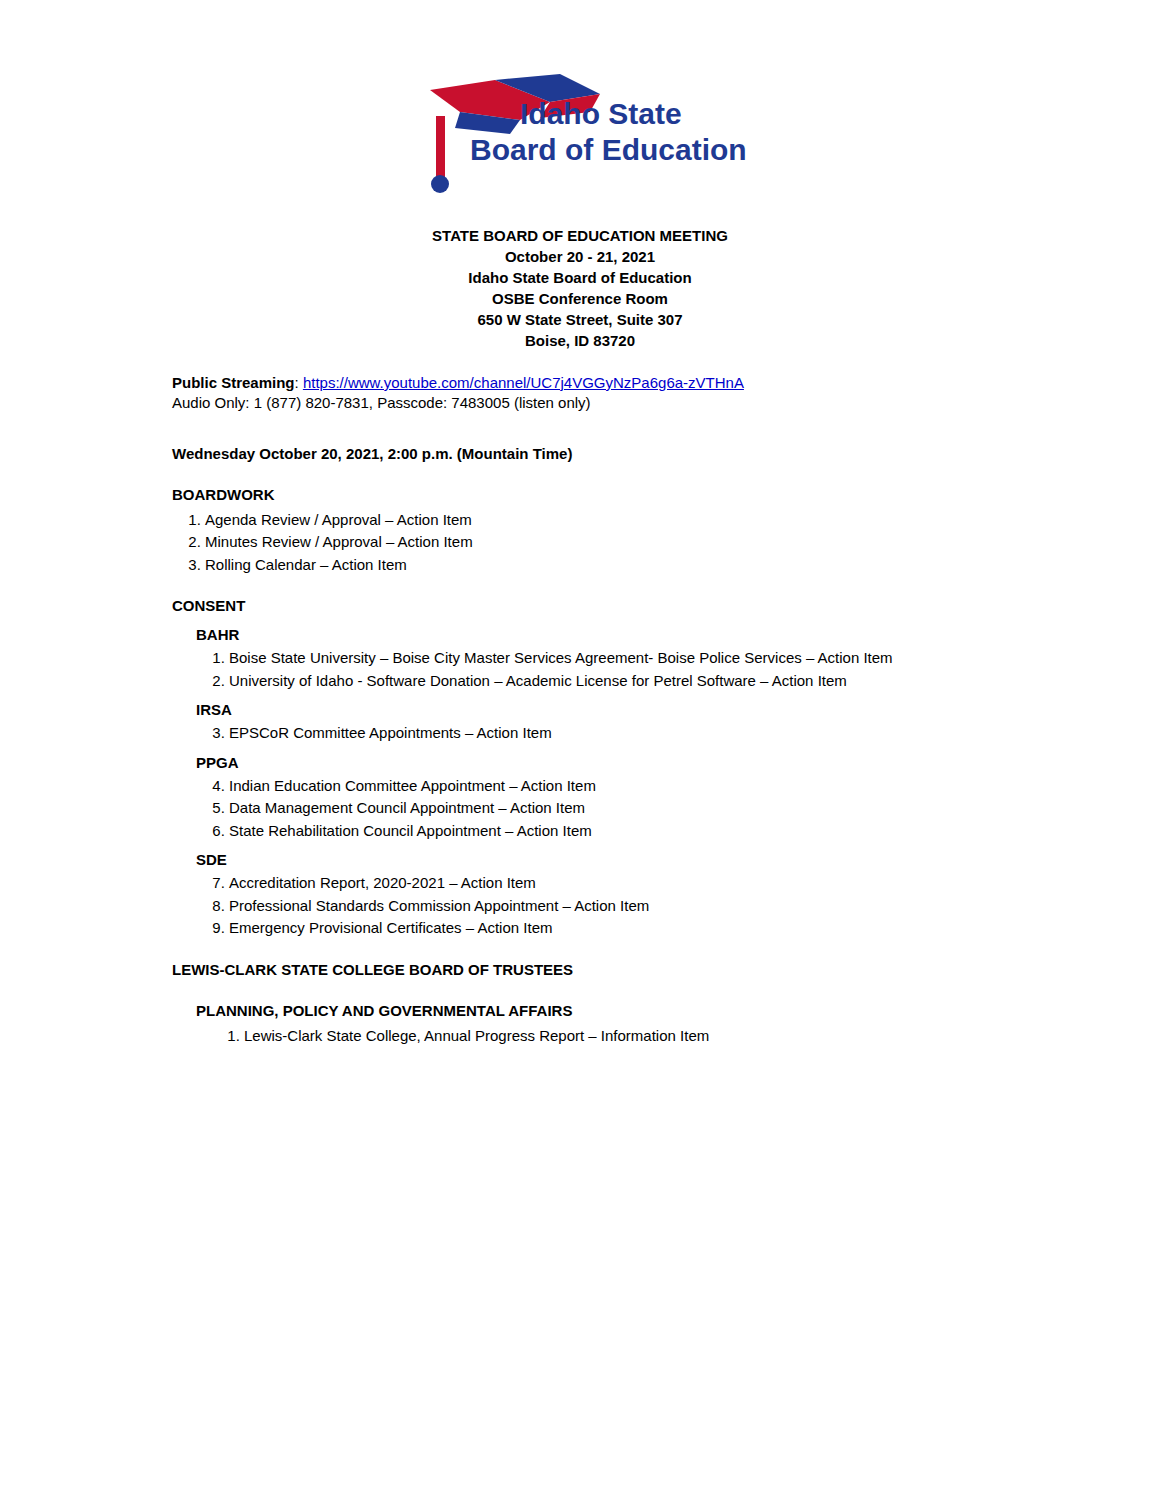Idaho State Board of Education
STATE BOARD OF EDUCATION MEETING
October 20 - 21, 2021
Idaho State Board of Education
OSBE Conference Room
650 W State Street, Suite 307
Boise, ID 83720
Public Streaming: https://www.youtube.com/channel/UC7j4VGGyNzPa6g6a-zVTHnA
Audio Only: 1 (877) 820-7831, Passcode: 7483005 (listen only)
Wednesday October 20, 2021, 2:00 p.m. (Mountain Time)
BOARDWORK
Agenda Review / Approval – Action Item
Minutes Review / Approval – Action Item
Rolling Calendar – Action Item
CONSENT
BAHR
Boise State University – Boise City Master Services Agreement- Boise Police Services – Action Item
University of Idaho - Software Donation – Academic License for Petrel Software – Action Item
IRSA
EPSCoR Committee Appointments – Action Item
PPGA
Indian Education Committee Appointment – Action Item
Data Management Council Appointment – Action Item
State Rehabilitation Council Appointment – Action Item
SDE
Accreditation Report, 2020-2021 – Action Item
Professional Standards Commission Appointment – Action Item
Emergency Provisional Certificates – Action Item
LEWIS-CLARK STATE COLLEGE BOARD OF TRUSTEES
PLANNING, POLICY AND GOVERNMENTAL AFFAIRS
Lewis-Clark State College, Annual Progress Report – Information Item